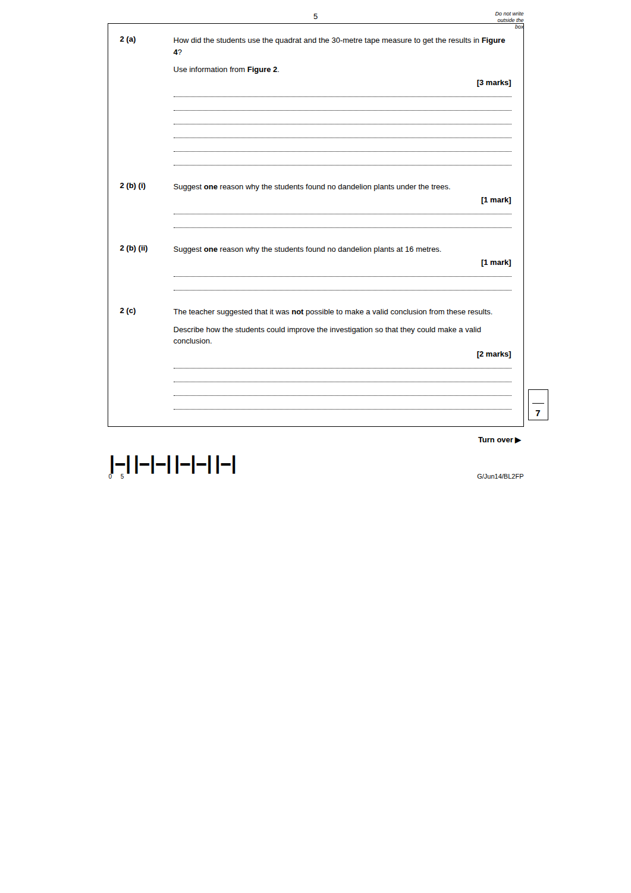Do not write
outside the
box
5
| 2 (a) | How did the students use the quadrat and the 30-metre tape measure to get the results in Figure 4 ? Use information from Figure 2 . [3 marks] |
| 2 (b) (i) | Suggest one reason why the students found no dandelion plants under the trees. [1 mark] |
| 2 (b) (ii) | Suggest one reason why the students found no dandelion plants at 16 metres. [1 mark] |
| 2 (c) | The teacher suggested that it was not possible to make a valid conclusion from these results. Describe how the students could improve the investigation so that they could make a valid conclusion. [2 marks] |
7
Turn over ▶
┃━┃┃━┃━┃┃━┃━┃┃━┃
0 5
G/Jun14/BL2FP